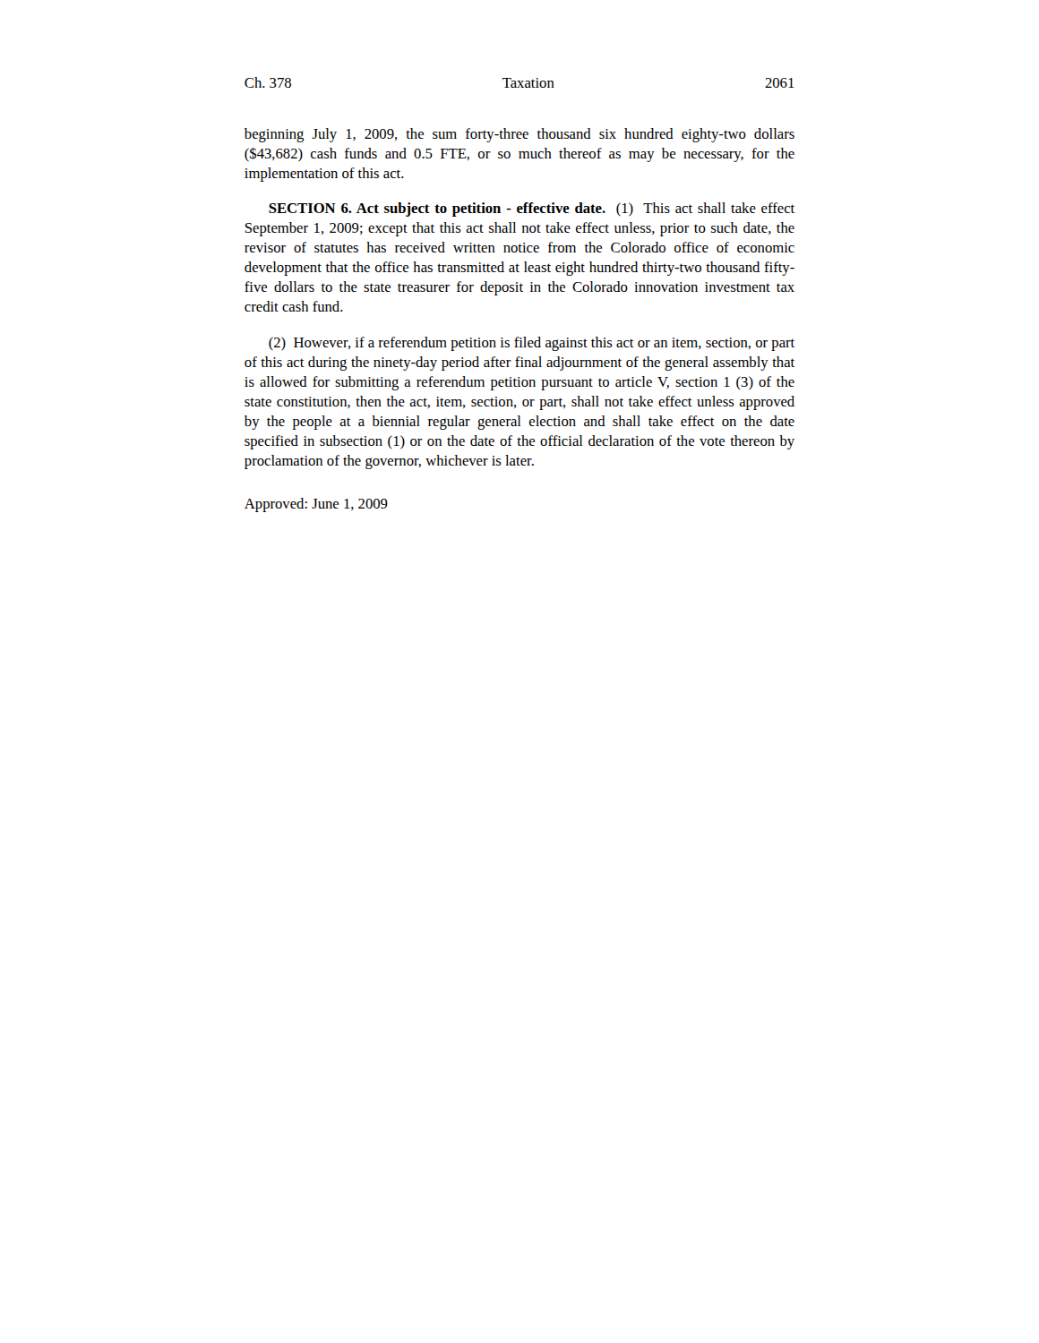Ch. 378 Taxation 2061
beginning July 1, 2009, the sum forty-three thousand six hundred eighty-two dollars ($43,682) cash funds and 0.5 FTE, or so much thereof as may be necessary, for the implementation of this act.
SECTION 6. Act subject to petition - effective date. (1) This act shall take effect September 1, 2009; except that this act shall not take effect unless, prior to such date, the revisor of statutes has received written notice from the Colorado office of economic development that the office has transmitted at least eight hundred thirty-two thousand fifty-five dollars to the state treasurer for deposit in the Colorado innovation investment tax credit cash fund.
(2) However, if a referendum petition is filed against this act or an item, section, or part of this act during the ninety-day period after final adjournment of the general assembly that is allowed for submitting a referendum petition pursuant to article V, section 1 (3) of the state constitution, then the act, item, section, or part, shall not take effect unless approved by the people at a biennial regular general election and shall take effect on the date specified in subsection (1) or on the date of the official declaration of the vote thereon by proclamation of the governor, whichever is later.
Approved: June 1, 2009